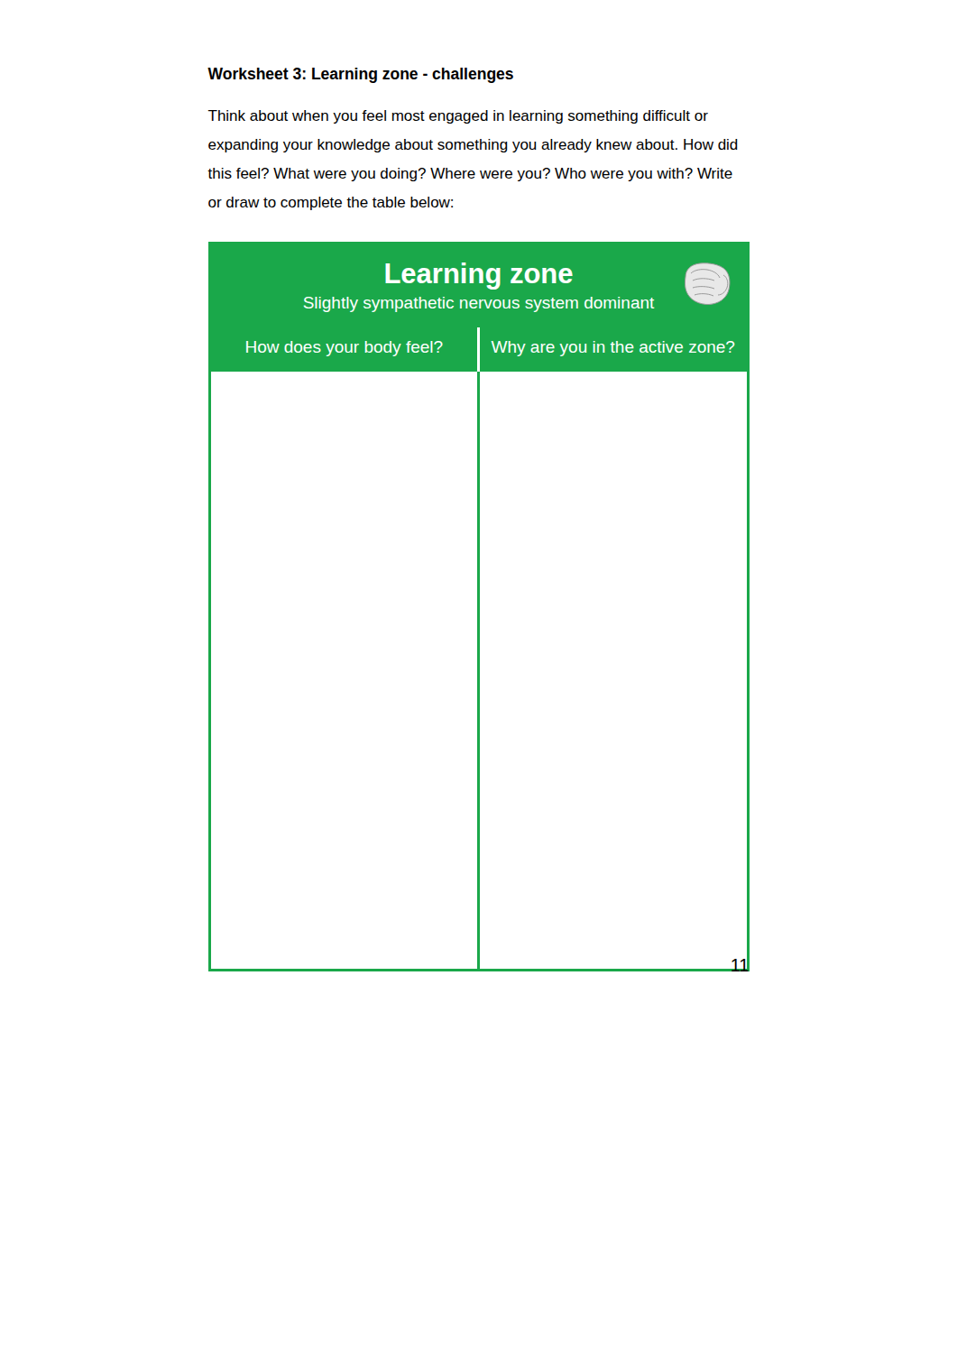Worksheet 3: Learning zone - challenges
Think about when you feel most engaged in learning something difficult or expanding your knowledge about something you already knew about. How did this feel? What were you doing? Where were you? Who were you with? Write or draw to complete the table below:
Learning zone
Slightly sympathetic nervous system dominant
| How does your body feel? | Why are you in the active zone? |
| --- | --- |
11